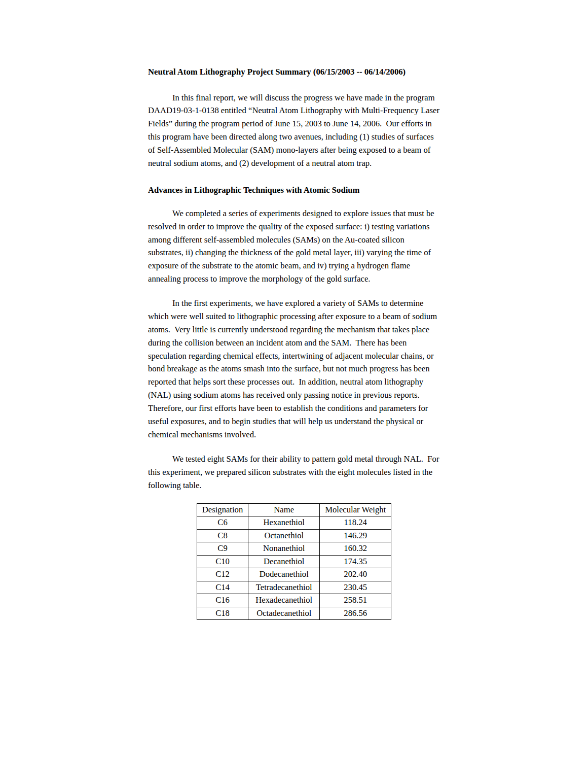Neutral Atom Lithography Project Summary (06/15/2003 -- 06/14/2006)
In this final report, we will discuss the progress we have made in the program DAAD19-03-1-0138 entitled “Neutral Atom Lithography with Multi-Frequency Laser Fields” during the program period of June 15, 2003 to June 14, 2006. Our efforts in this program have been directed along two avenues, including (1) studies of surfaces of Self-Assembled Molecular (SAM) mono-layers after being exposed to a beam of neutral sodium atoms, and (2) development of a neutral atom trap.
Advances in Lithographic Techniques with Atomic Sodium
We completed a series of experiments designed to explore issues that must be resolved in order to improve the quality of the exposed surface: i) testing variations among different self-assembled molecules (SAMs) on the Au-coated silicon substrates, ii) changing the thickness of the gold metal layer, iii) varying the time of exposure of the substrate to the atomic beam, and iv) trying a hydrogen flame annealing process to improve the morphology of the gold surface.
In the first experiments, we have explored a variety of SAMs to determine which were well suited to lithographic processing after exposure to a beam of sodium atoms. Very little is currently understood regarding the mechanism that takes place during the collision between an incident atom and the SAM. There has been speculation regarding chemical effects, intertwining of adjacent molecular chains, or bond breakage as the atoms smash into the surface, but not much progress has been reported that helps sort these processes out. In addition, neutral atom lithography (NAL) using sodium atoms has received only passing notice in previous reports. Therefore, our first efforts have been to establish the conditions and parameters for useful exposures, and to begin studies that will help us understand the physical or chemical mechanisms involved.
We tested eight SAMs for their ability to pattern gold metal through NAL. For this experiment, we prepared silicon substrates with the eight molecules listed in the following table.
| Designation | Name | Molecular Weight |
| C6 | Hexanethiol | 118.24 |
| C8 | Octanethiol | 146.29 |
| C9 | Nonanethiol | 160.32 |
| C10 | Decanethiol | 174.35 |
| C12 | Dodecanethiol | 202.40 |
| C14 | Tetradecanethiol | 230.45 |
| C16 | Hexadecanethiol | 258.51 |
| C18 | Octadecanethiol | 286.56 |